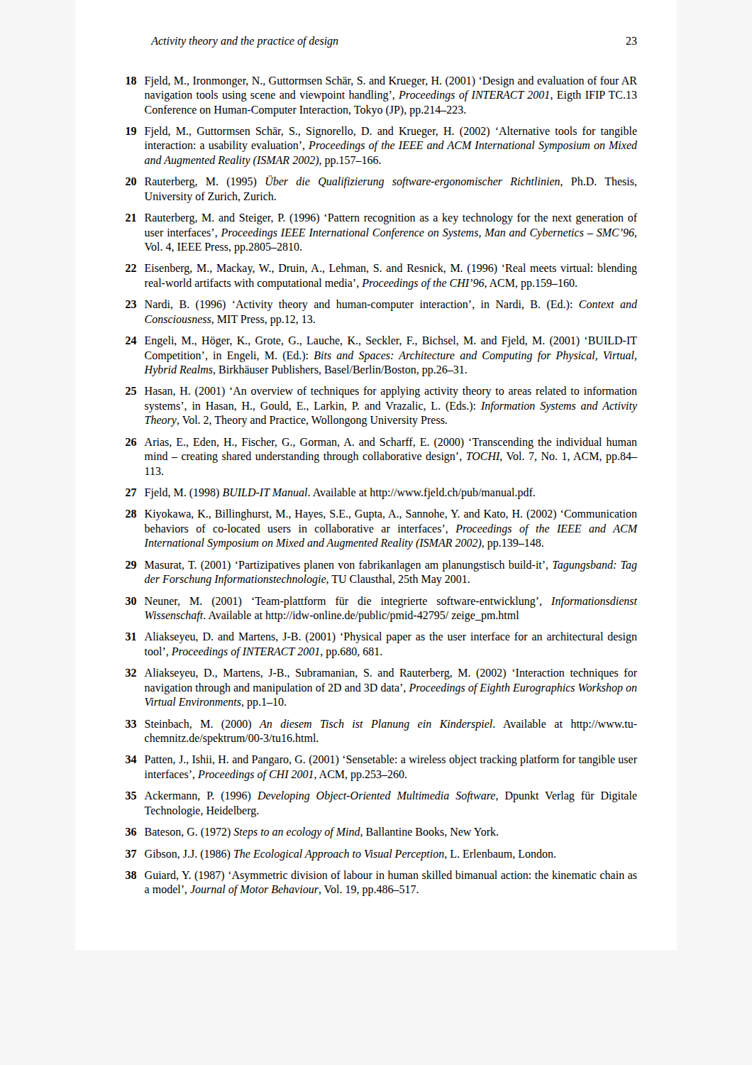Activity theory and the practice of design 23
18 Fjeld, M., Ironmonger, N., Guttormsen Schär, S. and Krueger, H. (2001) ‘Design and evaluation of four AR navigation tools using scene and viewpoint handling’, Proceedings of INTERACT 2001, Eigth IFIP TC.13 Conference on Human-Computer Interaction, Tokyo (JP), pp.214–223.
19 Fjeld, M., Guttormsen Schär, S., Signorello, D. and Krueger, H. (2002) ‘Alternative tools for tangible interaction: a usability evaluation’, Proceedings of the IEEE and ACM International Symposium on Mixed and Augmented Reality (ISMAR 2002), pp.157–166.
20 Rauterberg, M. (1995) Über die Qualifizierung software-ergonomischer Richtlinien, Ph.D. Thesis, University of Zurich, Zurich.
21 Rauterberg, M. and Steiger, P. (1996) ‘Pattern recognition as a key technology for the next generation of user interfaces’, Proceedings IEEE International Conference on Systems, Man and Cybernetics – SMC’96, Vol. 4, IEEE Press, pp.2805–2810.
22 Eisenberg, M., Mackay, W., Druin, A., Lehman, S. and Resnick, M. (1996) ‘Real meets virtual: blending real-world artifacts with computational media’, Proceedings of the CHI’96, ACM, pp.159–160.
23 Nardi, B. (1996) ‘Activity theory and human-computer interaction’, in Nardi, B. (Ed.): Context and Consciousness, MIT Press, pp.12, 13.
24 Engeli, M., Höger, K., Grote, G., Lauche, K., Seckler, F., Bichsel, M. and Fjeld, M. (2001) ‘BUILD-IT Competition’, in Engeli, M. (Ed.): Bits and Spaces: Architecture and Computing for Physical, Virtual, Hybrid Realms, Birkhäuser Publishers, Basel/Berlin/Boston, pp.26–31.
25 Hasan, H. (2001) ‘An overview of techniques for applying activity theory to areas related to information systems’, in Hasan, H., Gould, E., Larkin, P. and Vrazalic, L. (Eds.): Information Systems and Activity Theory, Vol. 2, Theory and Practice, Wollongong University Press.
26 Arias, E., Eden, H., Fischer, G., Gorman, A. and Scharff, E. (2000) ‘Transcending the individual human mind – creating shared understanding through collaborative design’, TOCHI, Vol. 7, No. 1, ACM, pp.84–113.
27 Fjeld, M. (1998) BUILD-IT Manual. Available at http://www.fjeld.ch/pub/manual.pdf.
28 Kiyokawa, K., Billinghurst, M., Hayes, S.E., Gupta, A., Sannohe, Y. and Kato, H. (2002) ‘Communication behaviors of co-located users in collaborative ar interfaces’, Proceedings of the IEEE and ACM International Symposium on Mixed and Augmented Reality (ISMAR 2002), pp.139–148.
29 Masurat, T. (2001) ‘Partizipatives planen von fabrikanlagen am planungstisch build-it’, Tagungsband: Tag der Forschung Informationstechnologie, TU Clausthal, 25th May 2001.
30 Neuner, M. (2001) ‘Team-plattform für die integrierte software-entwicklung’, Informationsdienst Wissenschaft. Available at http://idw-online.de/public/pmid-42795/ zeige_pm.html
31 Aliakseyeu, D. and Martens, J-B. (2001) ‘Physical paper as the user interface for an architectural design tool’, Proceedings of INTERACT 2001, pp.680, 681.
32 Aliakseyeu, D., Martens, J-B., Subramanian, S. and Rauterberg, M. (2002) ‘Interaction techniques for navigation through and manipulation of 2D and 3D data’, Proceedings of Eighth Eurographics Workshop on Virtual Environments, pp.1–10.
33 Steinbach, M. (2000) An diesem Tisch ist Planung ein Kinderspiel. Available at http://www.tu-chemnitz.de/spektrum/00-3/tu16.html.
34 Patten, J., Ishii, H. and Pangaro, G. (2001) ‘Sensetable: a wireless object tracking platform for tangible user interfaces’, Proceedings of CHI 2001, ACM, pp.253–260.
35 Ackermann, P. (1996) Developing Object-Oriented Multimedia Software, Dpunkt Verlag für Digitale Technologie, Heidelberg.
36 Bateson, G. (1972) Steps to an ecology of Mind, Ballantine Books, New York.
37 Gibson, J.J. (1986) The Ecological Approach to Visual Perception, L. Erlenbaum, London.
38 Guiard, Y. (1987) ‘Asymmetric division of labour in human skilled bimanual action: the kinematic chain as a model’, Journal of Motor Behaviour, Vol. 19, pp.486–517.